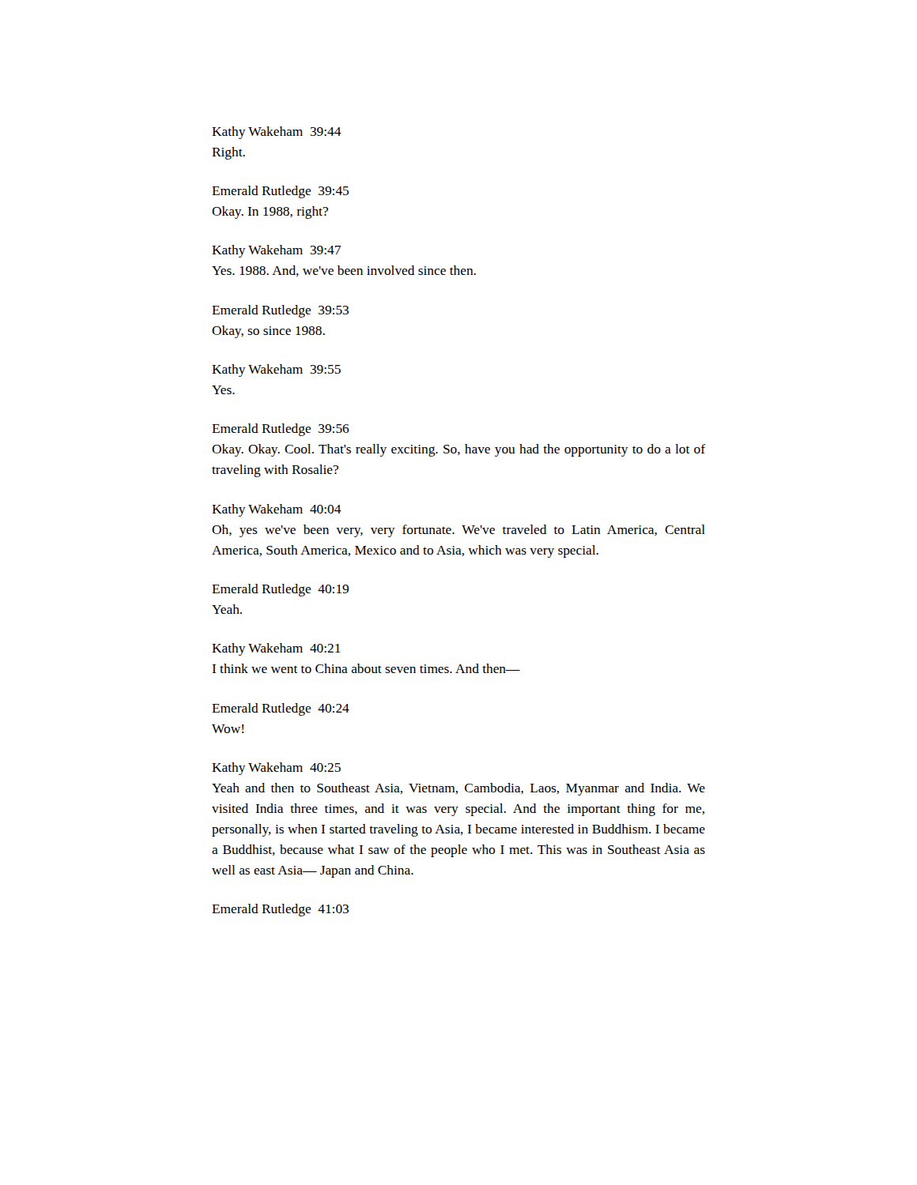Kathy Wakeham 39:44
Right.
Emerald Rutledge 39:45
Okay. In 1988, right?
Kathy Wakeham 39:47
Yes. 1988. And, we've been involved since then.
Emerald Rutledge 39:53
Okay, so since 1988.
Kathy Wakeham 39:55
Yes.
Emerald Rutledge 39:56
Okay. Okay. Cool. That's really exciting. So, have you had the opportunity to do a lot of traveling with Rosalie?
Kathy Wakeham 40:04
Oh, yes we've been very, very fortunate. We've traveled to Latin America, Central America, South America, Mexico and to Asia, which was very special.
Emerald Rutledge 40:19
Yeah.
Kathy Wakeham 40:21
I think we went to China about seven times. And then—
Emerald Rutledge 40:24
Wow!
Kathy Wakeham 40:25
Yeah and then to Southeast Asia, Vietnam, Cambodia, Laos, Myanmar and India. We visited India three times, and it was very special. And the important thing for me, personally, is when I started traveling to Asia, I became interested in Buddhism. I became a Buddhist, because what I saw of the people who I met. This was in Southeast Asia as well as east Asia— Japan and China.
Emerald Rutledge 41:03